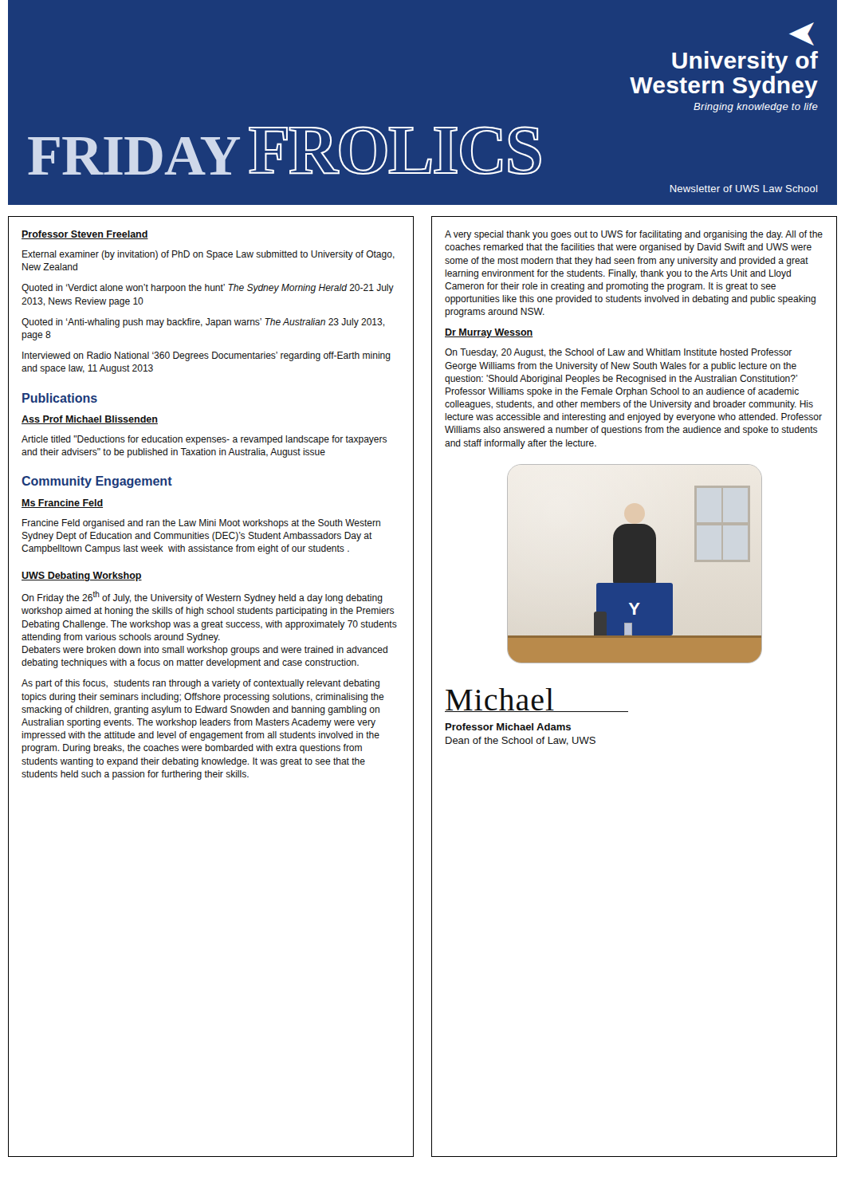➤
University of Western Sydney
Bringing knowledge to life
FRIDAY
FROLICS
Newsletter of UWS Law School
Professor Steven Freeland
External examiner (by invitation) of PhD on Space Law submitted to University of Otago, New Zealand
Quoted in ‘Verdict alone won’t harpoon the hunt’ The Sydney Morning Herald 20-21 July 2013, News Review page 10
Quoted in ‘Anti-whaling push may backfire, Japan warns’ The Australian 23 July 2013, page 8
Interviewed on Radio National ‘360 Degrees Documentaries’ regarding off-Earth mining and space law, 11 August 2013
Publications
Ass Prof Michael Blissenden
Article titled "Deductions for education expenses- a revamped landscape for taxpayers and their advisers" to be published in Taxation in Australia, August issue
Community Engagement
Ms Francine Feld
Francine Feld organised and ran the Law Mini Moot workshops at the South Western Sydney Dept of Education and Communities (DEC)’s Student Ambassadors Day at Campbelltown Campus last week with assistance from eight of our students .
UWS Debating Workshop
On Friday the 26th of July, the University of Western Sydney held a day long debating workshop aimed at honing the skills of high school students participating in the Premiers Debating Challenge. The workshop was a great success, with approximately 70 students attending from various schools around Sydney.
Debaters were broken down into small workshop groups and were trained in advanced debating techniques with a focus on matter development and case construction.
As part of this focus, students ran through a variety of contextually relevant debating topics during their seminars including; Offshore processing solutions, criminalising the smacking of children, granting asylum to Edward Snowden and banning gambling on Australian sporting events. The workshop leaders from Masters Academy were very impressed with the attitude and level of engagement from all students involved in the program. During breaks, the coaches were bombarded with extra questions from students wanting to expand their debating knowledge. It was great to see that the students held such a passion for furthering their skills.
A very special thank you goes out to UWS for facilitating and organising the day. All of the coaches remarked that the facilities that were organised by David Swift and UWS were some of the most modern that they had seen from any university and provided a great learning environment for the students. Finally, thank you to the Arts Unit and Lloyd Cameron for their role in creating and promoting the program. It is great to see opportunities like this one provided to students involved in debating and public speaking programs around NSW.
Dr Murray Wesson
On Tuesday, 20 August, the School of Law and Whitlam Institute hosted Professor George Williams from the University of New South Wales for a public lecture on the question: 'Should Aboriginal Peoples be Recognised in the Australian Constitution?’ Professor Williams spoke in the Female Orphan School to an audience of academic colleagues, students, and other members of the University and broader community. His lecture was accessible and interesting and enjoyed by everyone who attended. Professor Williams also answered a number of questions from the audience and spoke to students and staff informally after the lecture.
Michael
Professor Michael Adams Dean of the School of Law, UWS